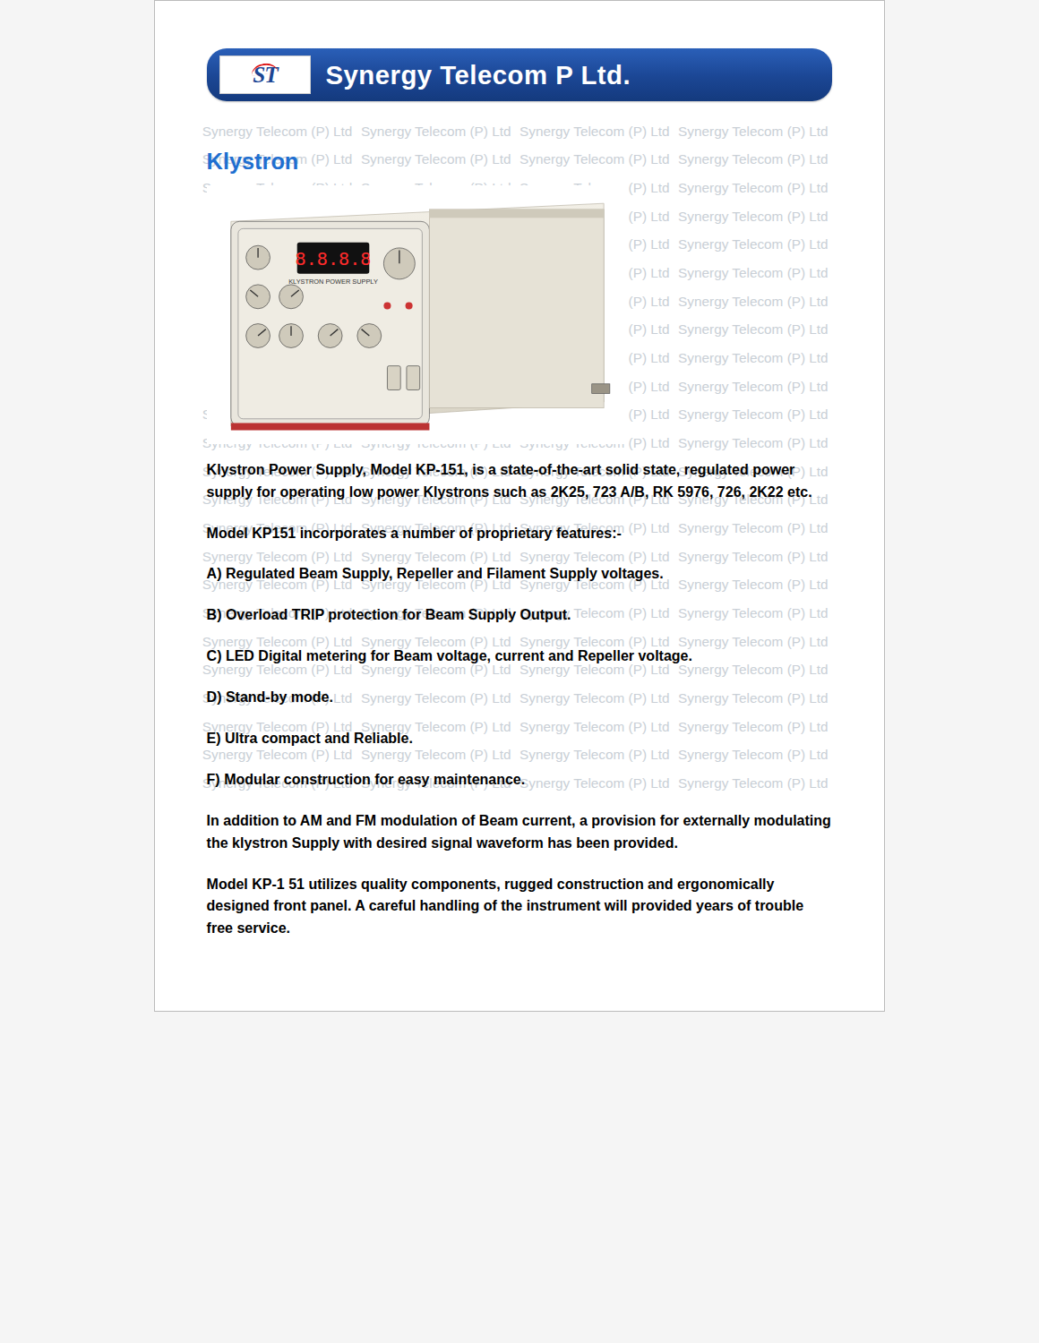Synergy Telecom (P) Ltd Synergy Telecom (P) Ltd Synergy Telecom (P) Ltd Synergy Telecom (P) Ltd Synergy Telecom (P) Ltd Synergy Telecom (P) Ltd Synergy Telecom (P) Ltd Synergy Telecom (P) Ltd Synergy Telecom (P) Ltd Synergy Telecom (P) Ltd Synergy Telecom (P) Ltd Synergy Telecom (P) Ltd Synergy Telecom (P) Ltd Synergy Telecom (P) Ltd Synergy Telecom (P) Ltd Synergy Telecom (P) Ltd Synergy Telecom (P) Ltd Synergy Telecom (P) Ltd Synergy Telecom (P) Ltd Synergy Telecom (P) Ltd Synergy Telecom (P) Ltd Synergy Telecom (P) Ltd Synergy Telecom (P) Ltd Synergy Telecom (P) Ltd Synergy Telecom (P) Ltd Synergy Telecom (P) Ltd Synergy Telecom (P) Ltd Synergy Telecom (P) Ltd Synergy Telecom (P) Ltd Synergy Telecom (P) Ltd Synergy Telecom (P) Ltd Synergy Telecom (P) Ltd Synergy Telecom (P) Ltd Synergy Telecom (P) Ltd Synergy Telecom (P) Ltd Synergy Telecom (P) Ltd Synergy Telecom (P) Ltd Synergy Telecom (P) Ltd Synergy Telecom (P) Ltd Synergy Telecom (P) Ltd Synergy Telecom (P) Ltd Synergy Telecom (P) Ltd Synergy Telecom (P) Ltd Synergy Telecom (P) Ltd Synergy Telecom (P) Ltd Synergy Telecom (P) Ltd Synergy Telecom (P) Ltd Synergy Telecom (P) Ltd Synergy Telecom (P) Ltd Synergy Telecom (P) Ltd Synergy Telecom (P) Ltd Synergy Telecom (P) Ltd Synergy Telecom (P) Ltd Synergy Telecom (P) Ltd Synergy Telecom (P) Ltd Synergy Telecom (P) Ltd Synergy Telecom (P) Ltd Synergy Telecom (P) Ltd Synergy Telecom (P) Ltd Synergy Telecom (P) Ltd Synergy Telecom (P) Ltd Synergy Telecom (P) Ltd Synergy Telecom (P) Ltd Synergy Telecom (P) Ltd Synergy Telecom (P) Ltd Synergy Telecom (P) Ltd Synergy Telecom (P) Ltd Synergy Telecom (P) Ltd Synergy Telecom (P) Ltd Synergy Telecom (P) Ltd Synergy Telecom (P) Ltd Synergy Telecom (P) Ltd Synergy Telecom (P) Ltd Synergy Telecom (P) Ltd Synergy Telecom (P) Ltd Synergy Telecom (P) Ltd Synergy Telecom (P) Ltd Synergy Telecom (P) Ltd Synergy Telecom (P) Ltd Synergy Telecom (P) Ltd Synergy Telecom (P) Ltd Synergy Telecom (P) Ltd
ST
Synergy Telecom P Ltd.
Klystron
Klystron Power Supply, Model KP-151, is a state-of-the-art solid state, regulated power supply for operating low power Klystrons such as 2K25, 723 A/B, RK 5976, 726, 2K22 etc.
Model KP151 incorporates a number of proprietary features:-
A) Regulated Beam Supply, Repeller and Filament Supply voltages.
B) Overload TRIP protection for Beam Supply Output.
C) LED Digital metering for Beam voltage, current and Repeller voltage.
D) Stand-by mode.
E) Ultra compact and Reliable.
F) Modular construction for easy maintenance.
In addition to AM and FM modulation of Beam current, a provision for externally modulating the klystron Supply with desired signal waveform has been provided.
Model KP-1 51 utilizes quality components, rugged construction and ergonomically designed front panel. A careful handling of the instrument will provided years of trouble free service.